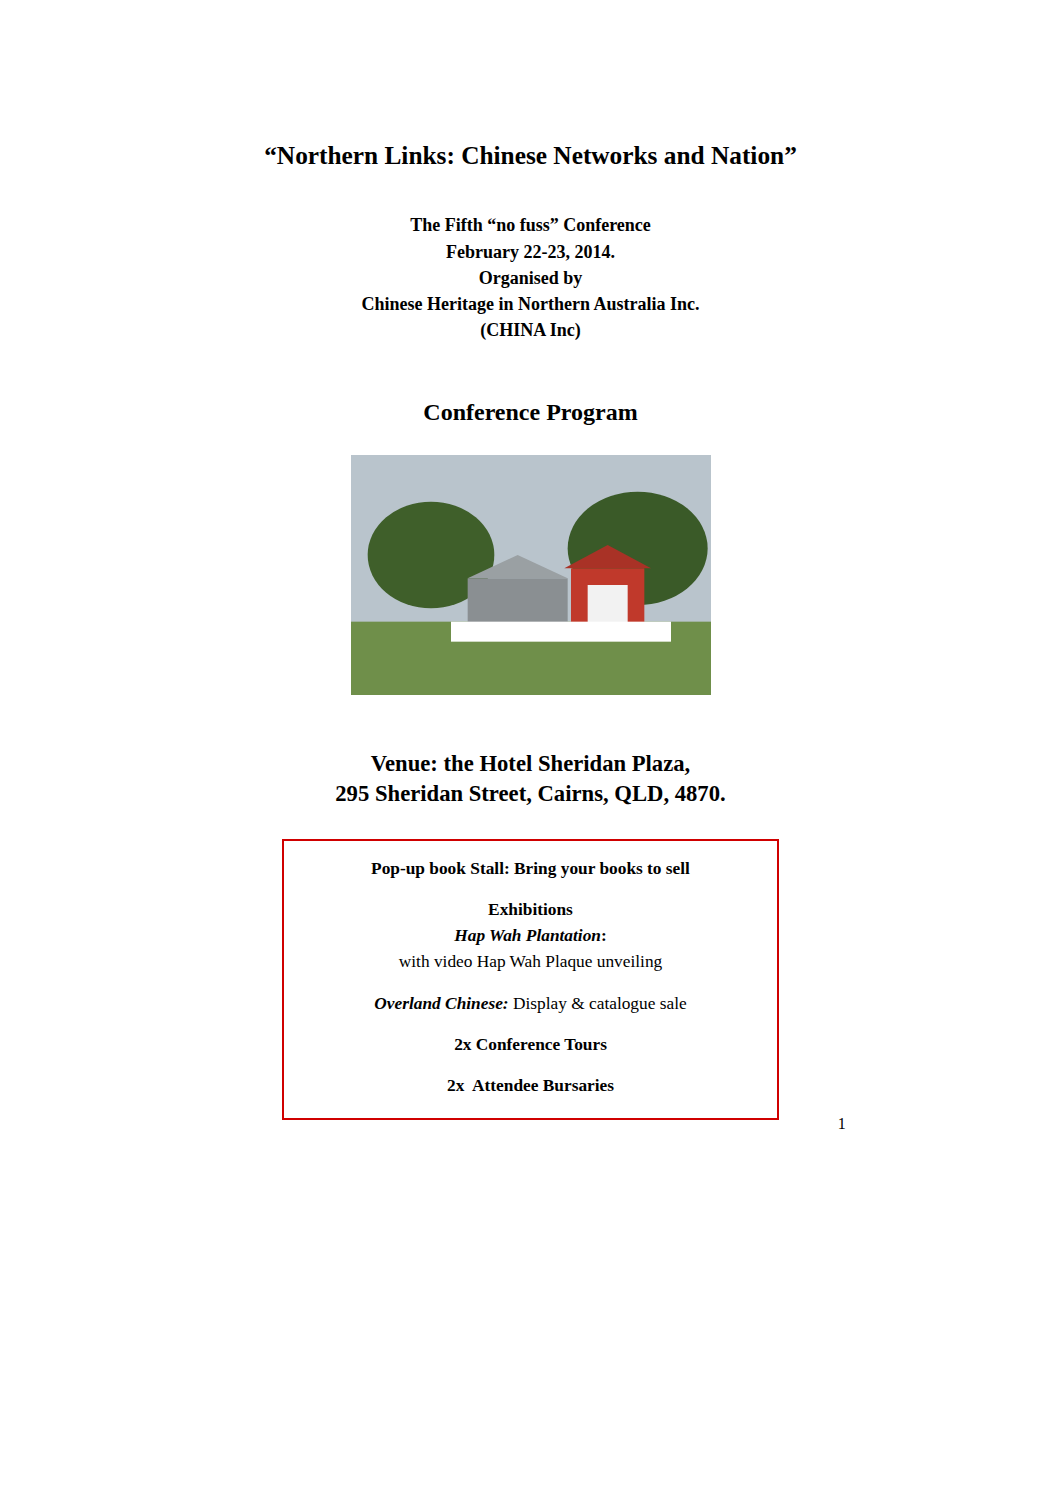“Northern Links: Chinese Networks and Nation”
The Fifth “no fuss” Conference
February 22-23, 2014.
Organised by
Chinese Heritage in Northern Australia Inc.
(CHINA Inc)
Conference Program
Venue: the Hotel Sheridan Plaza,
295 Sheridan Street, Cairns, QLD, 4870.
Pop-up book Stall: Bring your books to sell
Exhibitions
Hap Wah Plantation:
with video Hap Wah Plaque unveiling
Overland Chinese: Display & catalogue sale
2x Conference Tours
2x Attendee Bursaries
1